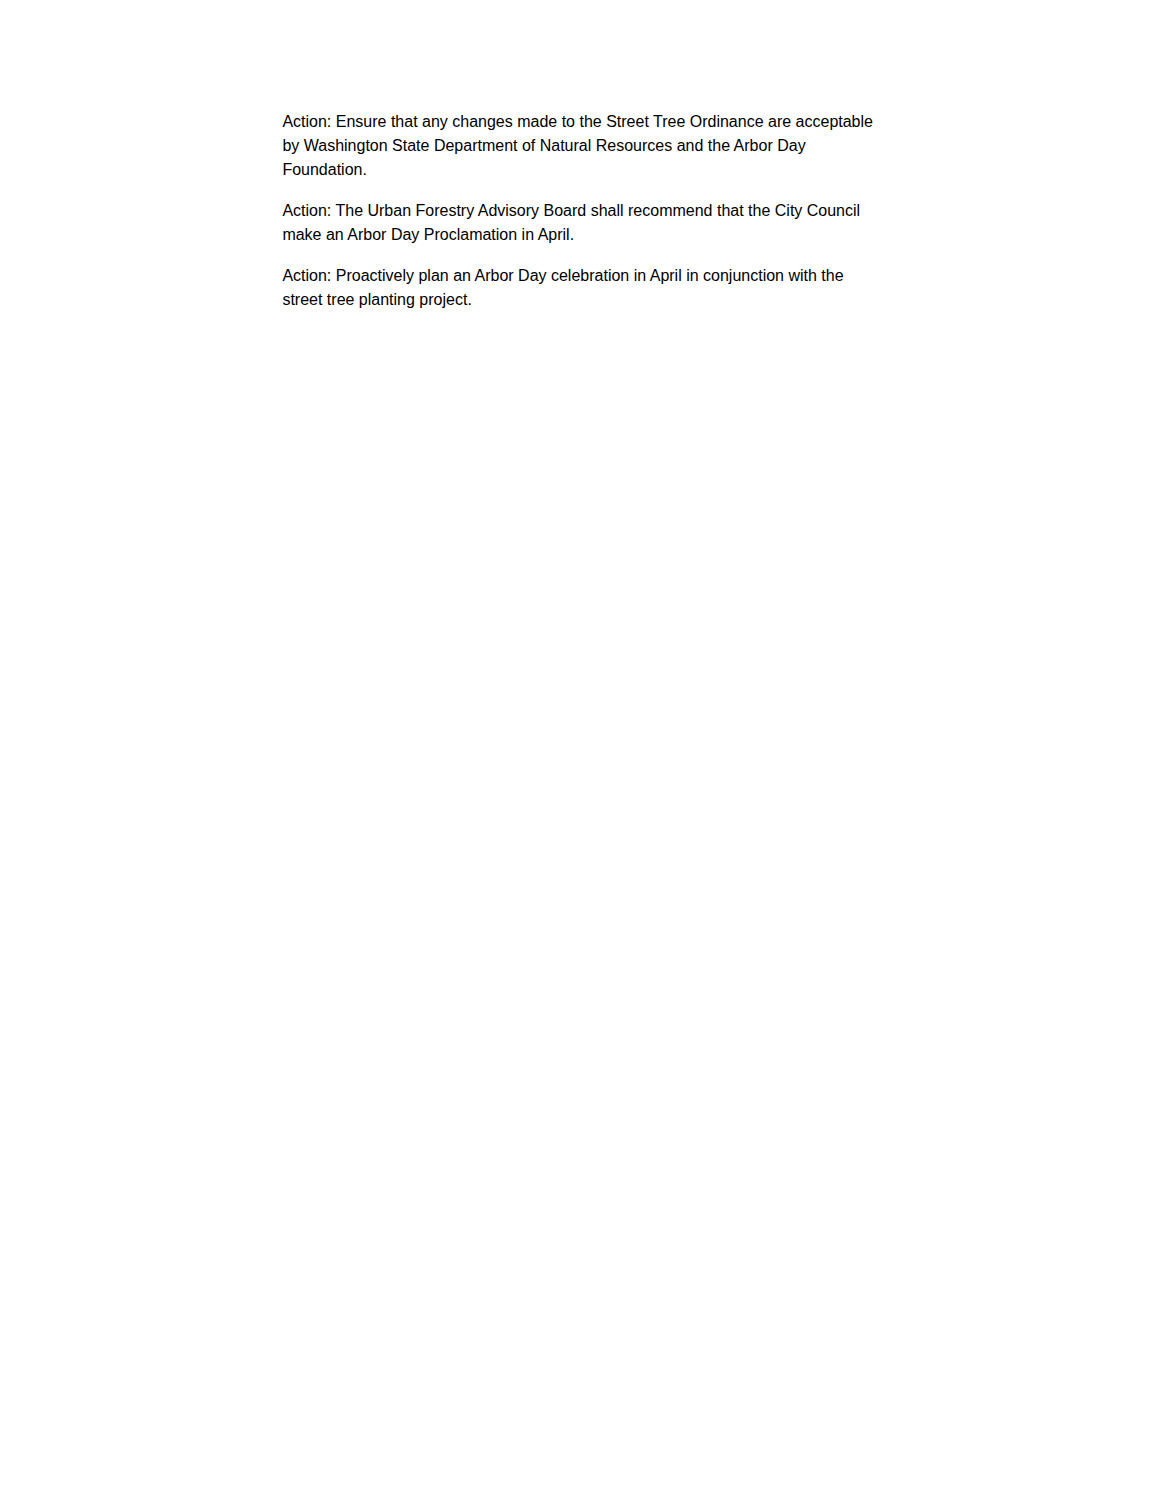Action: Ensure that any changes made to the Street Tree Ordinance are acceptable by Washington State Department of Natural Resources and the Arbor Day Foundation.
Action: The Urban Forestry Advisory Board shall recommend that the City Council make an Arbor Day Proclamation in April.
Action: Proactively plan an Arbor Day celebration in April in conjunction with the street tree planting project.